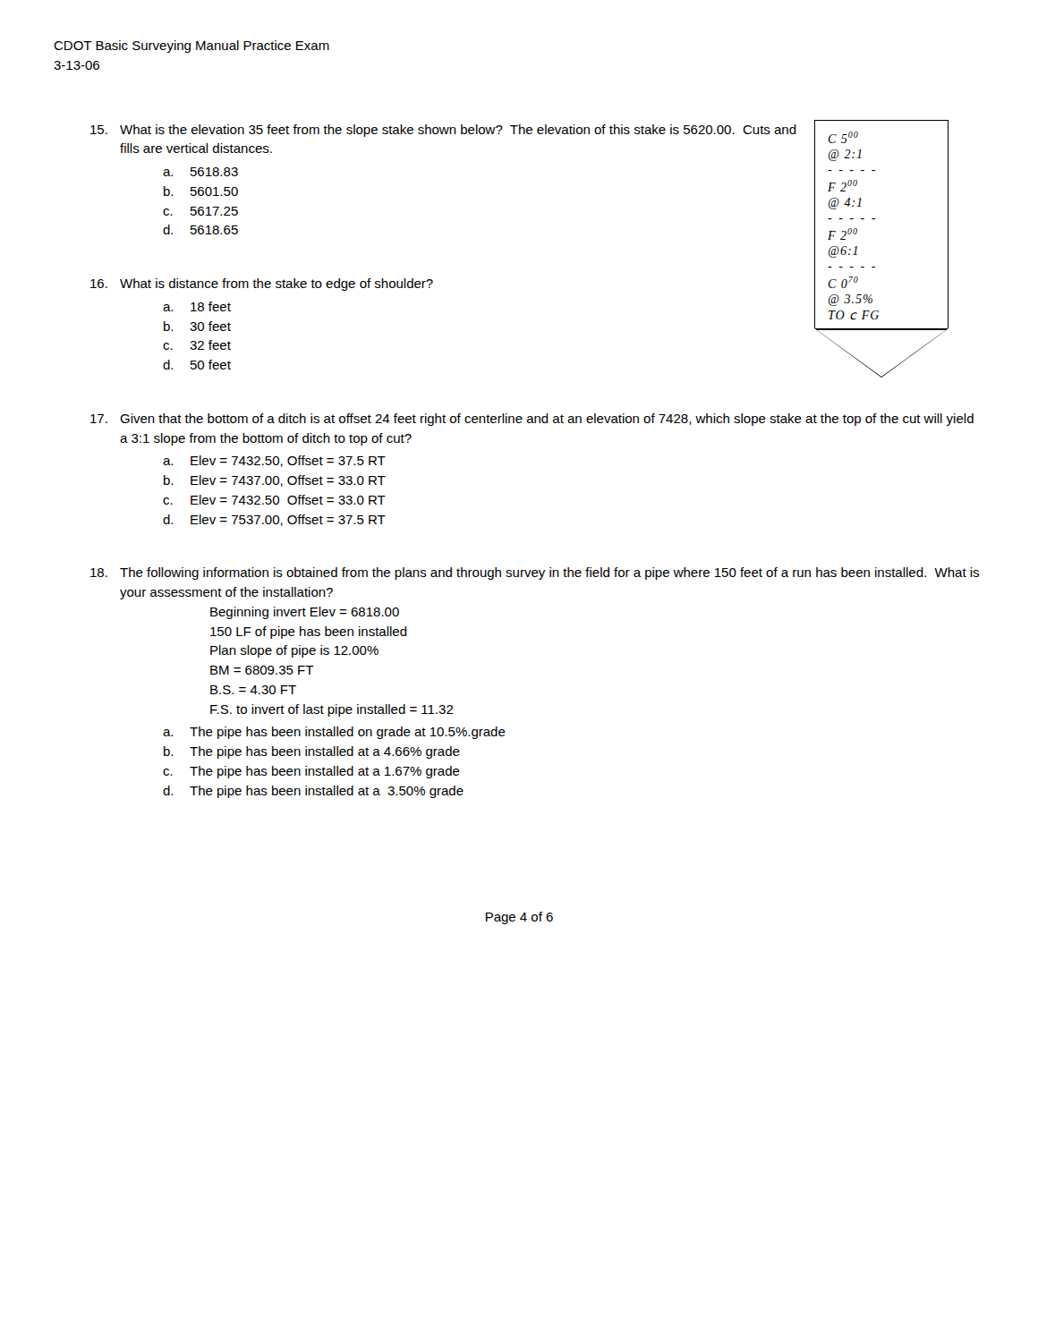CDOT Basic Surveying Manual Practice Exam
3-13-06
C 500
@ 2:1
- - - - -
F 200
@ 4:1
- - - - -
F 200
@6:1
- - - - -
C 070
@ 3.5%
TO ⅽ FG
What is the elevation 35 feet from the slope stake shown below? The elevation of this stake is 5620.00. Cuts and fills are vertical distances.
5618.83
5601.50
5617.25
5618.65
What is distance from the stake to edge of shoulder?
18 feet
30 feet
32 feet
50 feet
Given that the bottom of a ditch is at offset 24 feet right of centerline and at an elevation of 7428, which slope stake at the top of the cut will yield a 3:1 slope from the bottom of ditch to top of cut?
Elev = 7432.50, Offset = 37.5 RT
Elev = 7437.00, Offset = 33.0 RT
Elev = 7432.50 Offset = 33.0 RT
Elev = 7537.00, Offset = 37.5 RT
The following information is obtained from the plans and through survey in the field for a pipe where 150 feet of a run has been installed. What is your assessment of the installation?
Beginning invert Elev = 6818.00
150 LF of pipe has been installed
Plan slope of pipe is 12.00%
BM = 6809.35 FT
B.S. = 4.30 FT
F.S. to invert of last pipe installed = 11.32
The pipe has been installed on grade at 10.5%.grade
The pipe has been installed at a 4.66% grade
The pipe has been installed at a 1.67% grade
The pipe has been installed at a 3.50% grade
Page 4 of 6